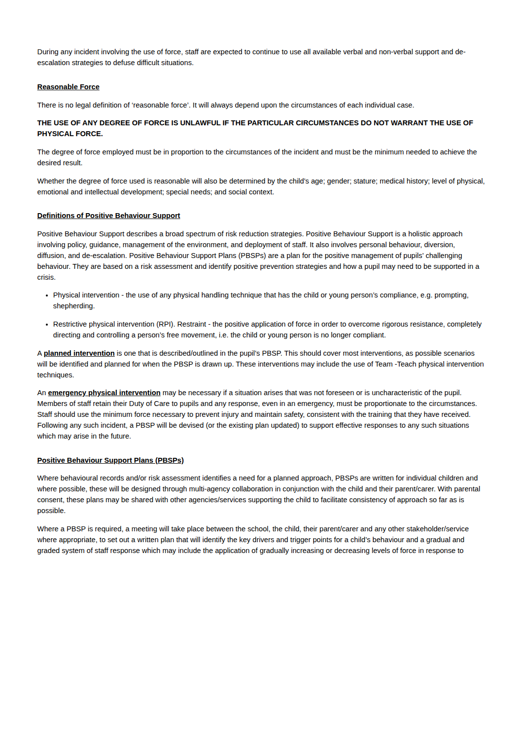During any incident involving the use of force, staff are expected to continue to use all available verbal and non-verbal support and de-escalation strategies to defuse difficult situations.
Reasonable Force
There is no legal definition of ‘reasonable force’. It will always depend upon the circumstances of each individual case.
THE USE OF ANY DEGREE OF FORCE IS UNLAWFUL IF THE PARTICULAR CIRCUMSTANCES DO NOT WARRANT THE USE OF PHYSICAL FORCE.
The degree of force employed must be in proportion to the circumstances of the incident and must be the minimum needed to achieve the desired result.
Whether the degree of force used is reasonable will also be determined by the child’s age; gender; stature; medical history; level of physical, emotional and intellectual development; special needs; and social context.
Definitions of Positive Behaviour Support
Positive Behaviour Support describes a broad spectrum of risk reduction strategies. Positive Behaviour Support is a holistic approach involving policy, guidance, management of the environment, and deployment of staff. It also involves personal behaviour, diversion, diffusion, and de-escalation. Positive Behaviour Support Plans (PBSPs) are a plan for the positive management of pupils’ challenging behaviour. They are based on a risk assessment and identify positive prevention strategies and how a pupil may need to be supported in a crisis.
Physical intervention - the use of any physical handling technique that has the child or young person’s compliance, e.g. prompting, shepherding.
Restrictive physical intervention (RPI). Restraint - the positive application of force in order to overcome rigorous resistance, completely directing and controlling a person’s free movement, i.e. the child or young person is no longer compliant.
A planned intervention is one that is described/outlined in the pupil’s PBSP. This should cover most interventions, as possible scenarios will be identified and planned for when the PBSP is drawn up. These interventions may include the use of Team -Teach physical intervention techniques.
An emergency physical intervention may be necessary if a situation arises that was not foreseen or is uncharacteristic of the pupil. Members of staff retain their Duty of Care to pupils and any response, even in an emergency, must be proportionate to the circumstances. Staff should use the minimum force necessary to prevent injury and maintain safety, consistent with the training that they have received. Following any such incident, a PBSP will be devised (or the existing plan updated) to support effective responses to any such situations which may arise in the future.
Positive Behaviour Support Plans (PBSPs)
Where behavioural records and/or risk assessment identifies a need for a planned approach, PBSPs are written for individual children and where possible, these will be designed through multi-agency collaboration in conjunction with the child and their parent/carer. With parental consent, these plans may be shared with other agencies/services supporting the child to facilitate consistency of approach so far as is possible.
Where a PBSP is required, a meeting will take place between the school, the child, their parent/carer and any other stakeholder/service where appropriate, to set out a written plan that will identify the key drivers and trigger points for a child’s behaviour and a gradual and graded system of staff response which may include the application of gradually increasing or decreasing levels of force in response to